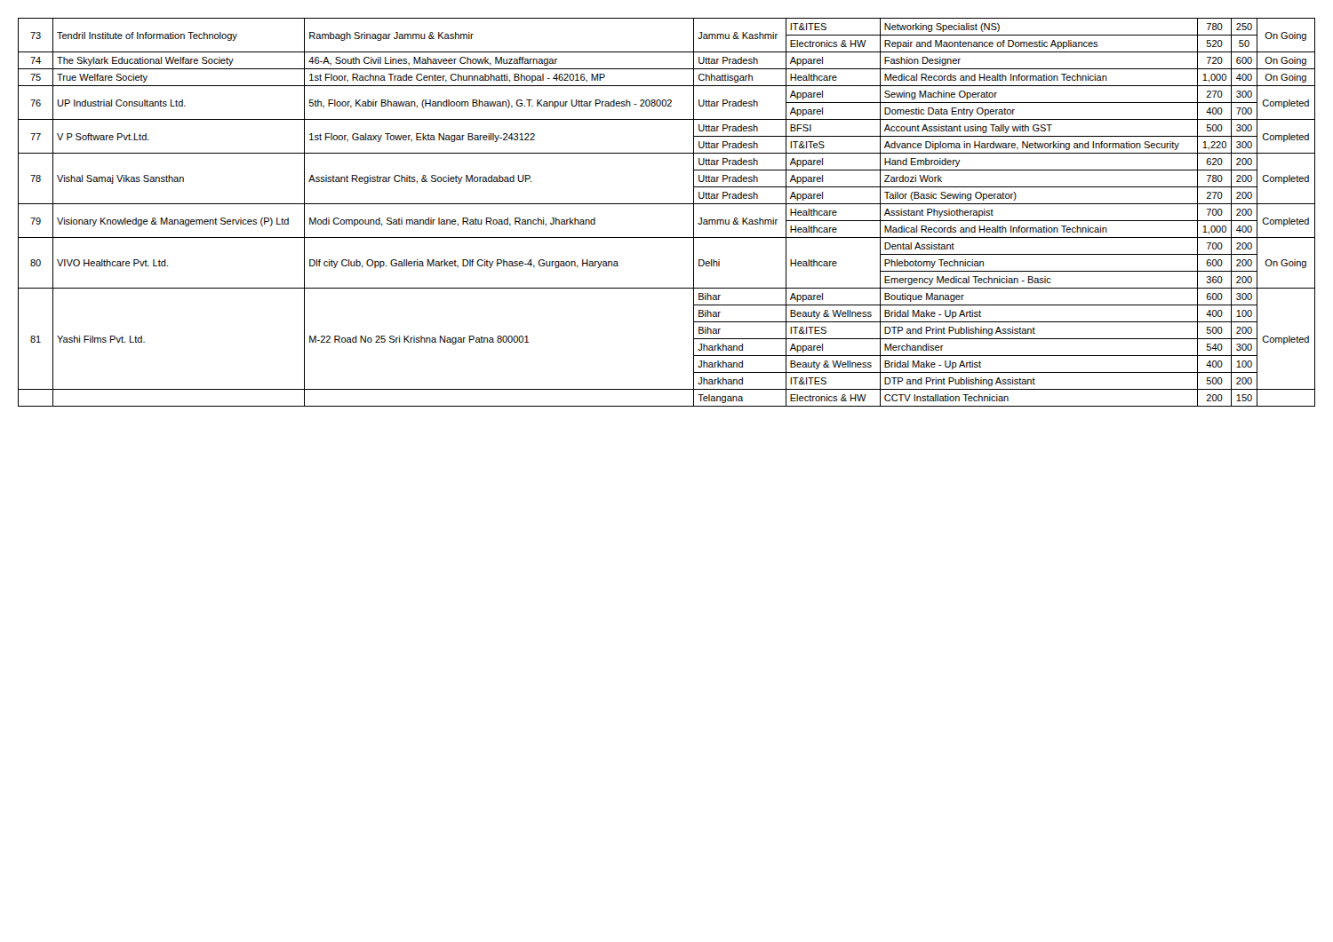| 73 | Tendril Institute of Information Technology | Rambagh Srinagar Jammu & Kashmir | Jammu & Kashmir | IT&ITES | Networking Specialist (NS) | 780 | 250 | On Going |
| Electronics & HW | Repair and Maontenance of Domestic Appliances | 520 | 50 |
| 74 | The Skylark Educational Welfare Society | 46-A, South Civil Lines, Mahaveer Chowk, Muzaffarnagar | Uttar Pradesh | Apparel | Fashion Designer | 720 | 600 | On Going |
| 75 | True Welfare Society | 1st Floor, Rachna Trade Center, Chunnabhatti, Bhopal - 462016, MP | Chhattisgarh | Healthcare | Medical Records and Health Information Technician | 1,000 | 400 | On Going |
| 76 | UP Industrial Consultants Ltd. | 5th, Floor, Kabir Bhawan, (Handloom Bhawan), G.T. Kanpur Uttar Pradesh - 208002 | Uttar Pradesh | Apparel | Sewing Machine Operator | 270 | 300 | Completed |
| Apparel | Domestic Data Entry Operator | 400 | 700 |
| 77 | V P Software Pvt.Ltd. | 1st Floor, Galaxy Tower, Ekta Nagar Bareilly-243122 | Uttar Pradesh | BFSI | Account Assistant using Tally with GST | 500 | 300 | Completed |
| Uttar Pradesh | IT&ITeS | Advance Diploma in Hardware, Networking and Information Security | 1,220 | 300 |
| 78 | Vishal Samaj Vikas Sansthan | Assistant Registrar Chits, & Society Moradabad UP. | Uttar Pradesh | Apparel | Hand Embroidery | 620 | 200 | Completed |
| Uttar Pradesh | Apparel | Zardozi Work | 780 | 200 |
| Uttar Pradesh | Apparel | Tailor (Basic Sewing Operator) | 270 | 200 |
| 79 | Visionary Knowledge & Management Services (P) Ltd | Modi Compound, Sati mandir lane, Ratu Road, Ranchi, Jharkhand | Jammu & Kashmir | Healthcare | Assistant Physiotherapist | 700 | 200 | Completed |
| Healthcare | Madical Records and Health Information Technicain | 1,000 | 400 |
| 80 | VIVO Healthcare Pvt. Ltd. | Dlf city Club, Opp. Galleria Market, Dlf City Phase-4, Gurgaon, Haryana | Delhi | Healthcare | Dental Assistant | 700 | 200 | On Going |
| Phlebotomy Technician | 600 | 200 |
| Emergency Medical Technician - Basic | 360 | 200 |
| 81 | Yashi Films Pvt. Ltd. | M-22 Road No 25 Sri Krishna Nagar Patna 800001 | Bihar | Apparel | Boutique Manager | 600 | 300 | Completed |
| Bihar | Beauty & Wellness | Bridal Make - Up Artist | 400 | 100 |
| Bihar | IT&ITES | DTP and Print Publishing Assistant | 500 | 200 |
| Jharkhand | Apparel | Merchandiser | 540 | 300 |
| Jharkhand | Beauty & Wellness | Bridal Make - Up Artist | 400 | 100 |
| Jharkhand | IT&ITES | DTP and Print Publishing Assistant | 500 | 200 |
| | | | Telangana | Electronics & HW | CCTV Installation Technician | 200 | 150 | |